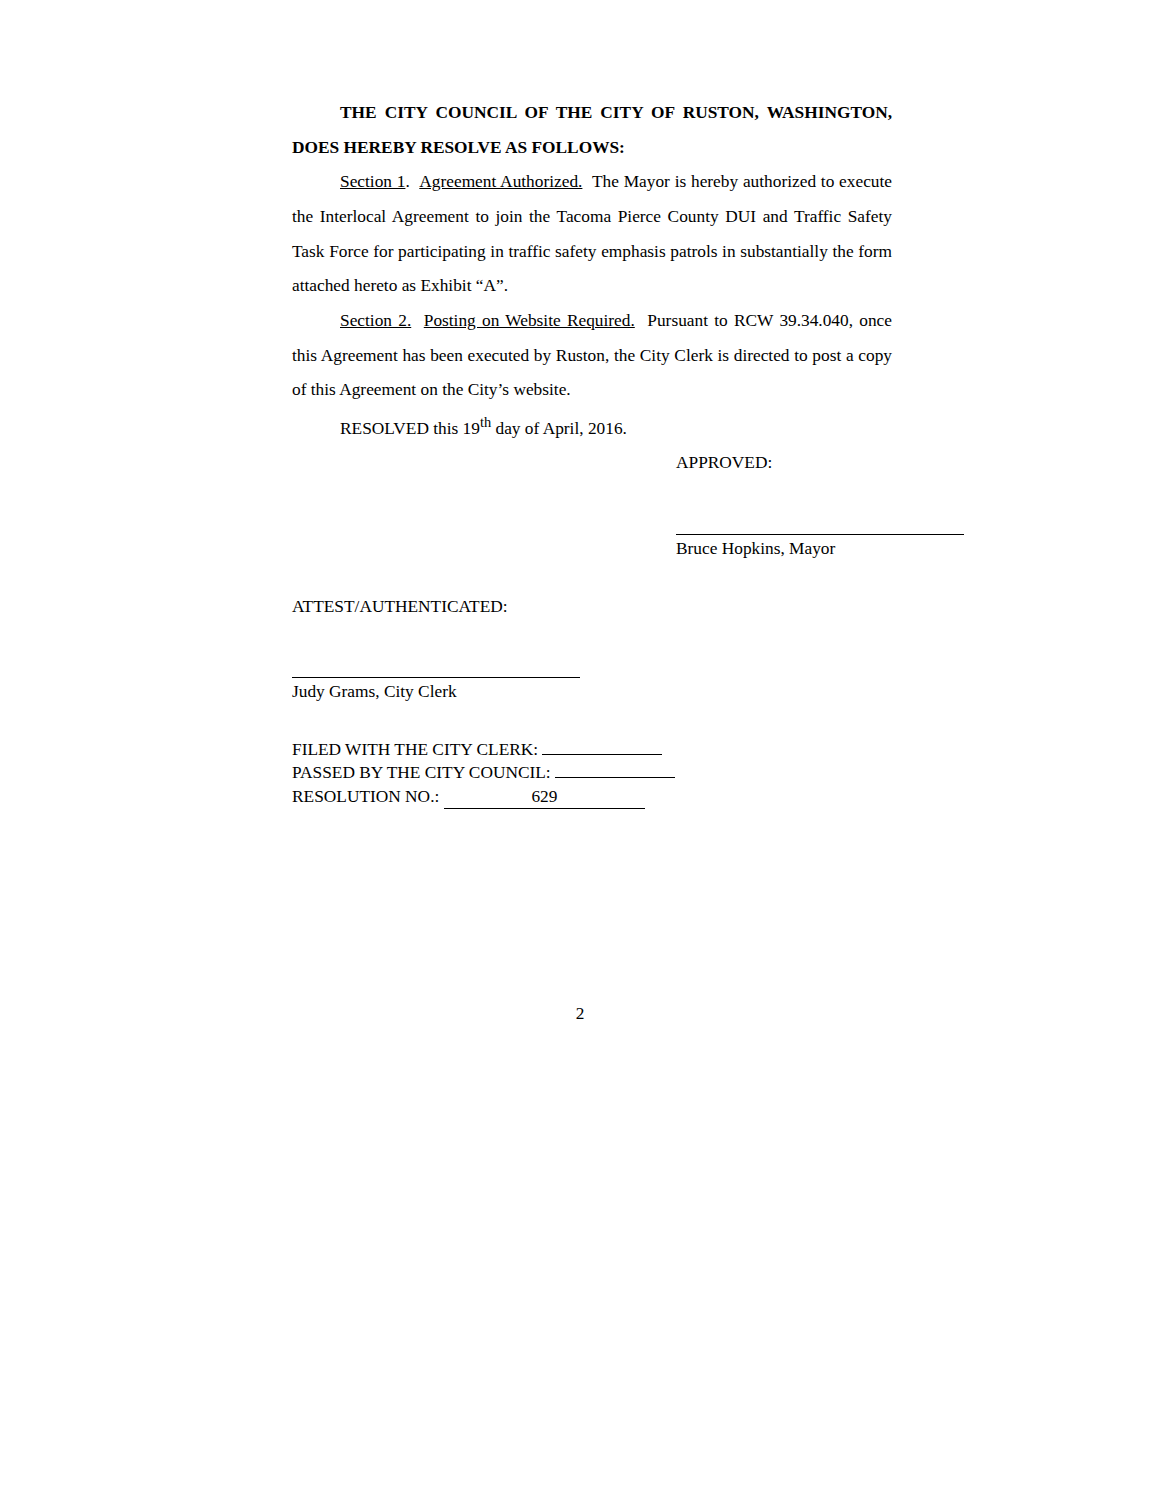THE CITY COUNCIL OF THE CITY OF RUSTON, WASHINGTON, DOES HEREBY RESOLVE AS FOLLOWS:
Section 1. Agreement Authorized. The Mayor is hereby authorized to execute the Interlocal Agreement to join the Tacoma Pierce County DUI and Traffic Safety Task Force for participating in traffic safety emphasis patrols in substantially the form attached hereto as Exhibit “A”.
Section 2. Posting on Website Required. Pursuant to RCW 39.34.040, once this Agreement has been executed by Ruston, the City Clerk is directed to post a copy of this Agreement on the City’s website.
RESOLVED this 19th day of April, 2016.
APPROVED:
Bruce Hopkins, Mayor
ATTEST/AUTHENTICATED:
Judy Grams, City Clerk
FILED WITH THE CITY CLERK:
PASSED BY THE CITY COUNCIL:
RESOLUTION NO.: 629
2